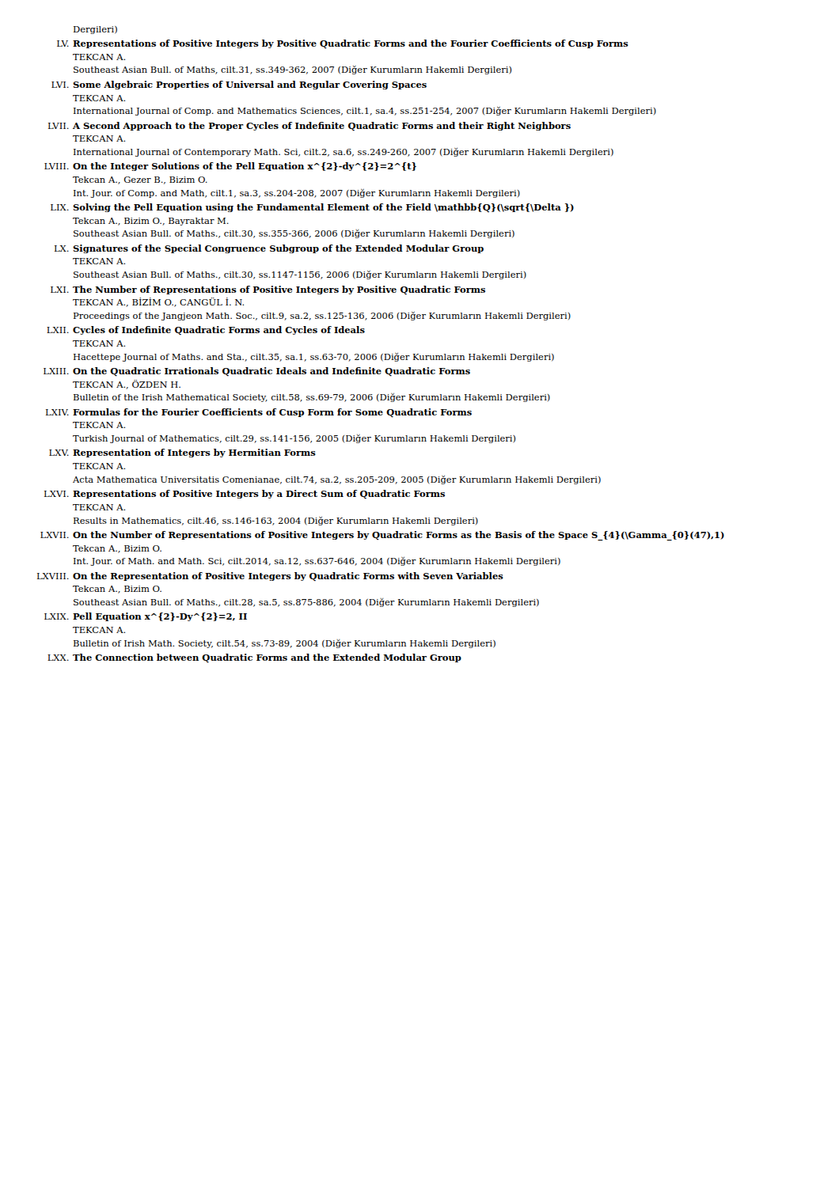Dergileri)
LV.
Representations of Positive Integers by Positive Quadratic Forms and the Fourier Coefficients of Cusp Forms
TEKCAN A.
Southeast Asian Bull. of Maths, cilt.31, ss.349-362, 2007 (Diğer Kurumların Hakemli Dergileri)
LVI.
Some Algebraic Properties of Universal and Regular Covering Spaces
TEKCAN A.
International Journal of Comp. and Mathematics Sciences, cilt.1, sa.4, ss.251-254, 2007 (Diğer Kurumların Hakemli Dergileri)
LVII.
A Second Approach to the Proper Cycles of Indefinite Quadratic Forms and their Right Neighbors
TEKCAN A.
International Journal of Contemporary Math. Sci, cilt.2, sa.6, ss.249-260, 2007 (Diğer Kurumların Hakemli Dergileri)
LVIII.
On the Integer Solutions of the Pell Equation x^{2}-dy^{2}=2^{t}
Tekcan A., Gezer B., Bizim O.
Int. Jour. of Comp. and Math, cilt.1, sa.3, ss.204-208, 2007 (Diğer Kurumların Hakemli Dergileri)
LIX.
Solving the Pell Equation using the Fundamental Element of the Field \mathbb{Q}(\sqrt{\Delta })
Tekcan A., Bizim O., Bayraktar M.
Southeast Asian Bull. of Maths., cilt.30, ss.355-366, 2006 (Diğer Kurumların Hakemli Dergileri)
LX.
Signatures of the Special Congruence Subgroup of the Extended Modular Group
TEKCAN A.
Southeast Asian Bull. of Maths., cilt.30, ss.1147-1156, 2006 (Diğer Kurumların Hakemli Dergileri)
LXI.
The Number of Representations of Positive Integers by Positive Quadratic Forms
TEKCAN A., BİZİM O., CANGÜL İ. N.
Proceedings of the Jangjeon Math. Soc., cilt.9, sa.2, ss.125-136, 2006 (Diğer Kurumların Hakemli Dergileri)
LXII.
Cycles of Indefinite Quadratic Forms and Cycles of Ideals
TEKCAN A.
Hacettepe Journal of Maths. and Sta., cilt.35, sa.1, ss.63-70, 2006 (Diğer Kurumların Hakemli Dergileri)
LXIII.
On the Quadratic Irrationals Quadratic Ideals and Indefinite Quadratic Forms
TEKCAN A., ÖZDEN H.
Bulletin of the Irish Mathematical Society, cilt.58, ss.69-79, 2006 (Diğer Kurumların Hakemli Dergileri)
LXIV.
Formulas for the Fourier Coefficients of Cusp Form for Some Quadratic Forms
TEKCAN A.
Turkish Journal of Mathematics, cilt.29, ss.141-156, 2005 (Diğer Kurumların Hakemli Dergileri)
LXV.
Representation of Integers by Hermitian Forms
TEKCAN A.
Acta Mathematica Universitatis Comenianae, cilt.74, sa.2, ss.205-209, 2005 (Diğer Kurumların Hakemli Dergileri)
LXVI.
Representations of Positive Integers by a Direct Sum of Quadratic Forms
TEKCAN A.
Results in Mathematics, cilt.46, ss.146-163, 2004 (Diğer Kurumların Hakemli Dergileri)
LXVII.
On the Number of Representations of Positive Integers by Quadratic Forms as the Basis of the Space S_{4}(\Gamma_{0}(47),1)
Tekcan A., Bizim O.
Int. Jour. of Math. and Math. Sci, cilt.2014, sa.12, ss.637-646, 2004 (Diğer Kurumların Hakemli Dergileri)
LXVIII.
On the Representation of Positive Integers by Quadratic Forms with Seven Variables
Tekcan A., Bizim O.
Southeast Asian Bull. of Maths., cilt.28, sa.5, ss.875-886, 2004 (Diğer Kurumların Hakemli Dergileri)
LXIX.
Pell Equation x^{2}-Dy^{2}=2, II
TEKCAN A.
Bulletin of Irish Math. Society, cilt.54, ss.73-89, 2004 (Diğer Kurumların Hakemli Dergileri)
LXX.
The Connection between Quadratic Forms and the Extended Modular Group